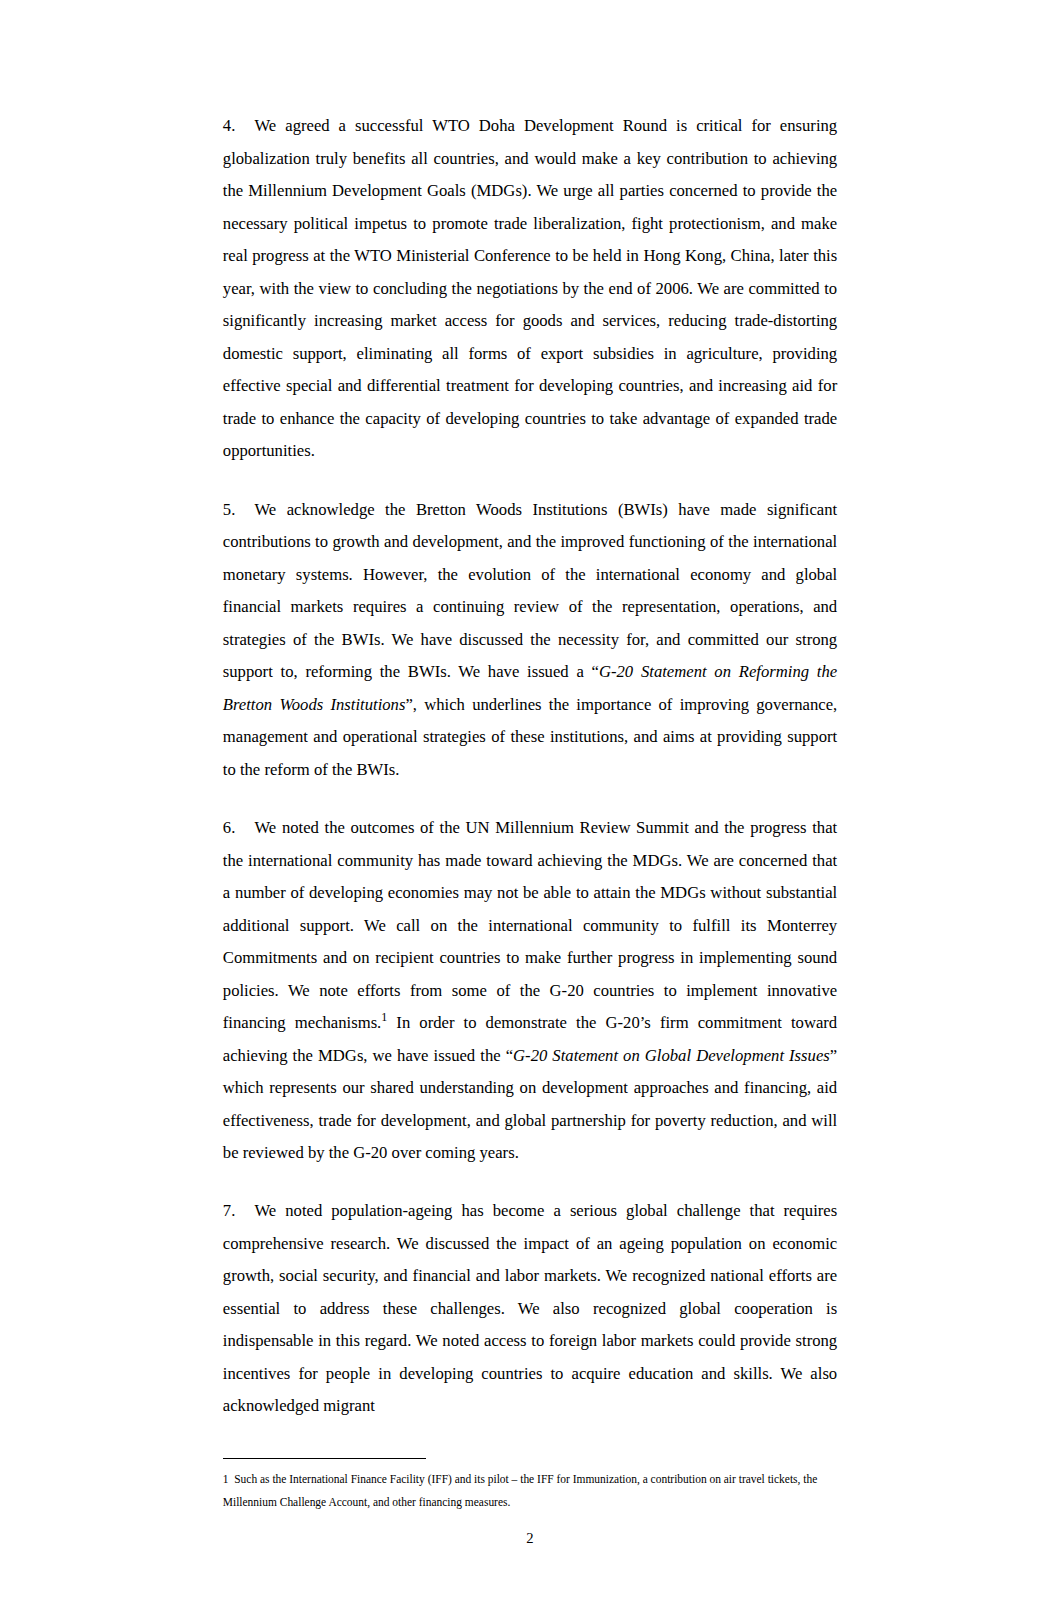4. We agreed a successful WTO Doha Development Round is critical for ensuring globalization truly benefits all countries, and would make a key contribution to achieving the Millennium Development Goals (MDGs). We urge all parties concerned to provide the necessary political impetus to promote trade liberalization, fight protectionism, and make real progress at the WTO Ministerial Conference to be held in Hong Kong, China, later this year, with the view to concluding the negotiations by the end of 2006. We are committed to significantly increasing market access for goods and services, reducing trade-distorting domestic support, eliminating all forms of export subsidies in agriculture, providing effective special and differential treatment for developing countries, and increasing aid for trade to enhance the capacity of developing countries to take advantage of expanded trade opportunities.
5. We acknowledge the Bretton Woods Institutions (BWIs) have made significant contributions to growth and development, and the improved functioning of the international monetary systems. However, the evolution of the international economy and global financial markets requires a continuing review of the representation, operations, and strategies of the BWIs. We have discussed the necessity for, and committed our strong support to, reforming the BWIs. We have issued a “G-20 Statement on Reforming the Bretton Woods Institutions”, which underlines the importance of improving governance, management and operational strategies of these institutions, and aims at providing support to the reform of the BWIs.
6. We noted the outcomes of the UN Millennium Review Summit and the progress that the international community has made toward achieving the MDGs. We are concerned that a number of developing economies may not be able to attain the MDGs without substantial additional support. We call on the international community to fulfill its Monterrey Commitments and on recipient countries to make further progress in implementing sound policies. We note efforts from some of the G-20 countries to implement innovative financing mechanisms.1 In order to demonstrate the G-20’s firm commitment toward achieving the MDGs, we have issued the “G-20 Statement on Global Development Issues” which represents our shared understanding on development approaches and financing, aid effectiveness, trade for development, and global partnership for poverty reduction, and will be reviewed by the G-20 over coming years.
7. We noted population-ageing has become a serious global challenge that requires comprehensive research. We discussed the impact of an ageing population on economic growth, social security, and financial and labor markets. We recognized national efforts are essential to address these challenges. We also recognized global cooperation is indispensable in this regard. We noted access to foreign labor markets could provide strong incentives for people in developing countries to acquire education and skills. We also acknowledged migrant
1 Such as the International Finance Facility (IFF) and its pilot – the IFF for Immunization, a contribution on air travel tickets, the Millennium Challenge Account, and other financing measures.
2